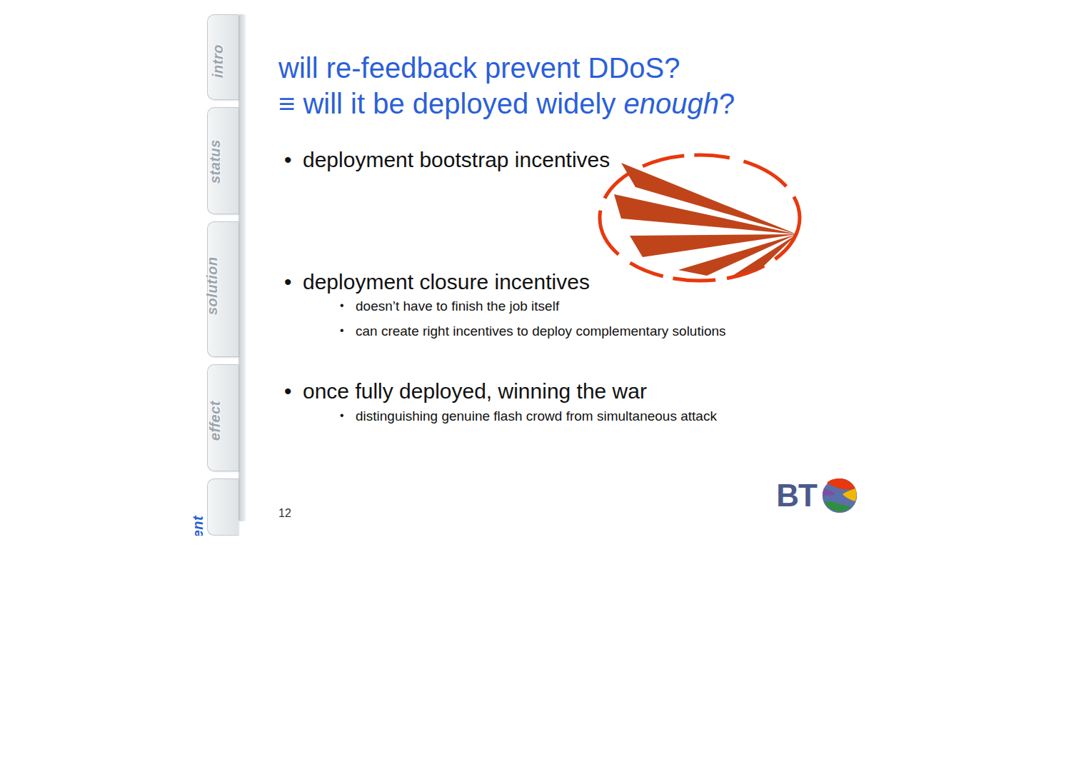intro
status
solution
effect
deployment
will re-feedback prevent DDoS?
≡ will it be deployed widely enough?
deployment bootstrap incentives
deployment closure incentives
doesn’t have to finish the job itself
can create right incentives to deploy complementary solutions
once fully deployed, winning the war
distinguishing genuine flash crowd from simultaneous attack
12
BT